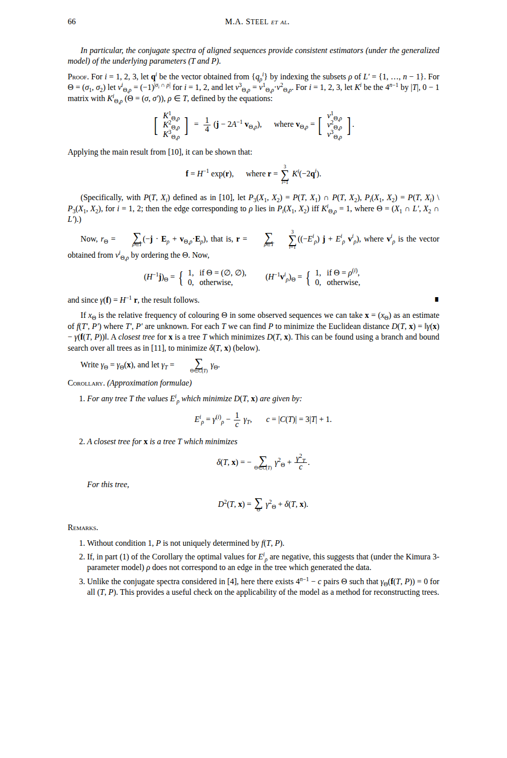66 M.A. STEEL et al.
In particular, the conjugate spectra of aligned sequences provide consistent estimators (under the generalized model) of the underlying parameters (T and P).
Proof. For i = 1, 2, 3, let qi be the vector obtained from {qρi} by indexing the subsets ρ of L′ = {1, …, n − 1}. For Θ = (σ1, σ2) let viΘ,ρ = (−1)|σi ∩ ρ| for i = 1, 2, and let v3Θ,ρ = v1Θ,ρ·v2Θ,ρ. For i = 1, 2, 3, let Ki be the 4n−1 by |T|, 0 − 1 matrix with KiΘ,ρ (Θ = (σ, σ′)), ρ ∈ T, defined by the equations:
[
| K 1 Θ, ρ |
| K 2 Θ, ρ |
| K 3 Θ, ρ |
] = 14 (j − 2A−1 vΘ,ρ), where vΘ,ρ = [
| v 1 Θ, ρ |
| v 2 Θ, ρ |
| v 3 Θ, ρ |
].
Applying the main result from [10], it can be shown that:
f = H−1 exp(r), where r = 3∑i=1 Ki(−2qi).
(Specifically, with P(T, Xi) defined as in [10], let P3(X1, X2) = P(T, X1) ∩ P(T, X2), Pi(X1, X2) = P(T, Xi) \ P3(X1, X2), for i = 1, 2; then the edge corresponding to ρ lies in Pi(X1, X2) iff KiΘ,ρ = 1, where Θ = (X1 ∩ L′, X2 ∩ L′).)
Now, rΘ = ∑ρ∈T(−j · Eρ + vΘ,ρ·Eρ), that is, r = ∑ρ∈T 3∑i=1((−Eiρ) j + Eiρ viρ), where viρ is the vector obtained from viΘ,ρ by ordering the Θ. Now,
(H−1j)Θ = {
| 1, | if Θ = (∅, ∅), |
| 0, | otherwise, |
(H−1viρ)Θ = {
| 1, | if Θ = ρ ( i ) , |
| 0, | otherwise, |
and since γ(f) = H−1 r, the result follows. ∎
If xΘ is the relative frequency of colouring Θ in some observed sequences we can take x = (xΘ) as an estimate of f(T′, P′) where T′, P′ are unknown. For each T we can find P to minimize the Euclidean distance D(T, x) = ‖γ(x) − γ(f(T, P))‖. A closest tree for x is a tree T which minimizes D(T, x). This can be found using a branch and bound search over all trees as in [11], to minimize δ(T, x) (below).
Write γΘ = γΘ(x), and let γT = ∑Θ∈C(T) γΘ.
Corollary. (Approximation formulae)
For any tree T the values Eiρ which minimize D(T, x) are given by:
Eiρ = γ(i)ρ − 1 c γT, c = |C(T)| = 3|T| + 1.
A closest tree for x is a tree T which minimizes
δ(T, x) = − ∑Θ∈C(T) γ2Θ + γ2T c.
For this tree,
D2(T, x) = ∑Θ γ2Θ + δ(T, x).
Remarks.
Without condition 1, P is not uniquely determined by f(T, P).
If, in part (1) of the Corollary the optimal values for Eiρ are negative, this suggests that (under the Kimura 3-parameter model) ρ does not correspond to an edge in the tree which generated the data.
Unlike the conjugate spectra considered in [4], here there exists 4n−1 − c pairs Θ such that γΘ(f(T, P)) = 0 for all (T, P). This provides a useful check on the applicability of the model as a method for reconstructing trees.